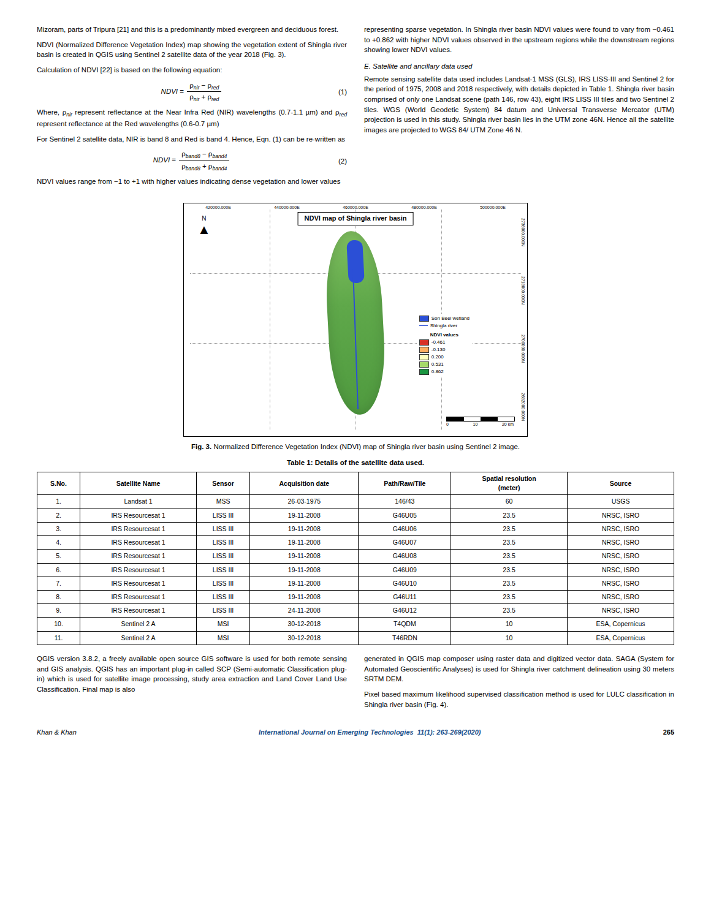Mizoram, parts of Tripura [21] and this is a predominantly mixed evergreen and deciduous forest.
NDVI (Normalized Difference Vegetation Index) map showing the vegetation extent of Shingla river basin is created in QGIS using Sentinel 2 satellite data of the year 2018 (Fig. 3).
Calculation of NDVI [22] is based on the following equation:
NDVI = ρnir − ρred ρnir + ρred (1)
Where, ρnir represent reflectance at the Near Infra Red (NIR) wavelengths (0.7-1.1 µm) and ρred represent reflectance at the Red wavelengths (0.6-0.7 µm)
For Sentinel 2 satellite data, NIR is band 8 and Red is band 4. Hence, Eqn. (1) can be re-written as
NDVI = ρband8 − ρband4 ρband8 + ρband4 (2)
NDVI values range from −1 to +1 with higher values indicating dense vegetation and lower values
representing sparse vegetation. In Shingla river basin NDVI values were found to vary from −0.461 to +0.862 with higher NDVI values observed in the upstream regions while the downstream regions showing lower NDVI values.
E. Satellite and ancillary data used
Remote sensing satellite data used includes Landsat-1 MSS (GLS), IRS LISS-III and Sentinel 2 for the period of 1975, 2008 and 2018 respectively, with details depicted in Table 1. Shingla river basin comprised of only one Landsat scene (path 146, row 43), eight IRS LISS III tiles and two Sentinel 2 tiles. WGS (World Geodetic System) 84 datum and Universal Transverse Mercator (UTM) projection is used in this study. Shingla river basin lies in the UTM zone 46N. Hence all the satellite images are projected to WGS 84/ UTM Zone 46 N.
420000.000E 440000.000E 460000.000E 480000.000E 500000.000E
2736000.000N 2718000.000N 2700000.000N 2682000.000N
NDVI map of Shingla river basin
N
▲
Son Beel wetland
Shingla river
NDVI values
-0.461
-0.130
0.200
0.531
0.862
01020 km
Fig. 3. Normalized Difference Vegetation Index (NDVI) map of Shingla river basin using Sentinel 2 image.
Table 1: Details of the satellite data used.
| S.No. | Satellite Name | Sensor | Acquisition date | Path/Raw/Tile | Spatial resolution (meter) | Source |
| --- | --- | --- | --- | --- | --- | --- |
| 1. | Landsat 1 | MSS | 26-03-1975 | 146/43 | 60 | USGS |
| 2. | IRS Resourcesat 1 | LISS III | 19-11-2008 | G46U05 | 23.5 | NRSC, ISRO |
| 3. | IRS Resourcesat 1 | LISS III | 19-11-2008 | G46U06 | 23.5 | NRSC, ISRO |
| 4. | IRS Resourcesat 1 | LISS III | 19-11-2008 | G46U07 | 23.5 | NRSC, ISRO |
| 5. | IRS Resourcesat 1 | LISS III | 19-11-2008 | G46U08 | 23.5 | NRSC, ISRO |
| 6. | IRS Resourcesat 1 | LISS III | 19-11-2008 | G46U09 | 23.5 | NRSC, ISRO |
| 7. | IRS Resourcesat 1 | LISS III | 19-11-2008 | G46U10 | 23.5 | NRSC, ISRO |
| 8. | IRS Resourcesat 1 | LISS III | 19-11-2008 | G46U11 | 23.5 | NRSC, ISRO |
| 9. | IRS Resourcesat 1 | LISS III | 24-11-2008 | G46U12 | 23.5 | NRSC, ISRO |
| 10. | Sentinel 2 A | MSI | 30-12-2018 | T4QDM | 10 | ESA, Copernicus |
| 11. | Sentinel 2 A | MSI | 30-12-2018 | T46RDN | 10 | ESA, Copernicus |
QGIS version 3.8.2, a freely available open source GIS software is used for both remote sensing and GIS analysis. QGIS has an important plug-in called SCP (Semi-automatic Classification plug-in) which is used for satellite image processing, study area extraction and Land Cover Land Use Classification. Final map is also
generated in QGIS map composer using raster data and digitized vector data. SAGA (System for Automated Geoscientific Analyses) is used for Shingla river catchment delineation using 30 meters SRTM DEM.
Pixel based maximum likelihood supervised classification method is used for LULC classification in Shingla river basin (Fig. 4).
Khan & Khan
International Journal on Emerging Technologies 11(1): 263-269(2020)
265